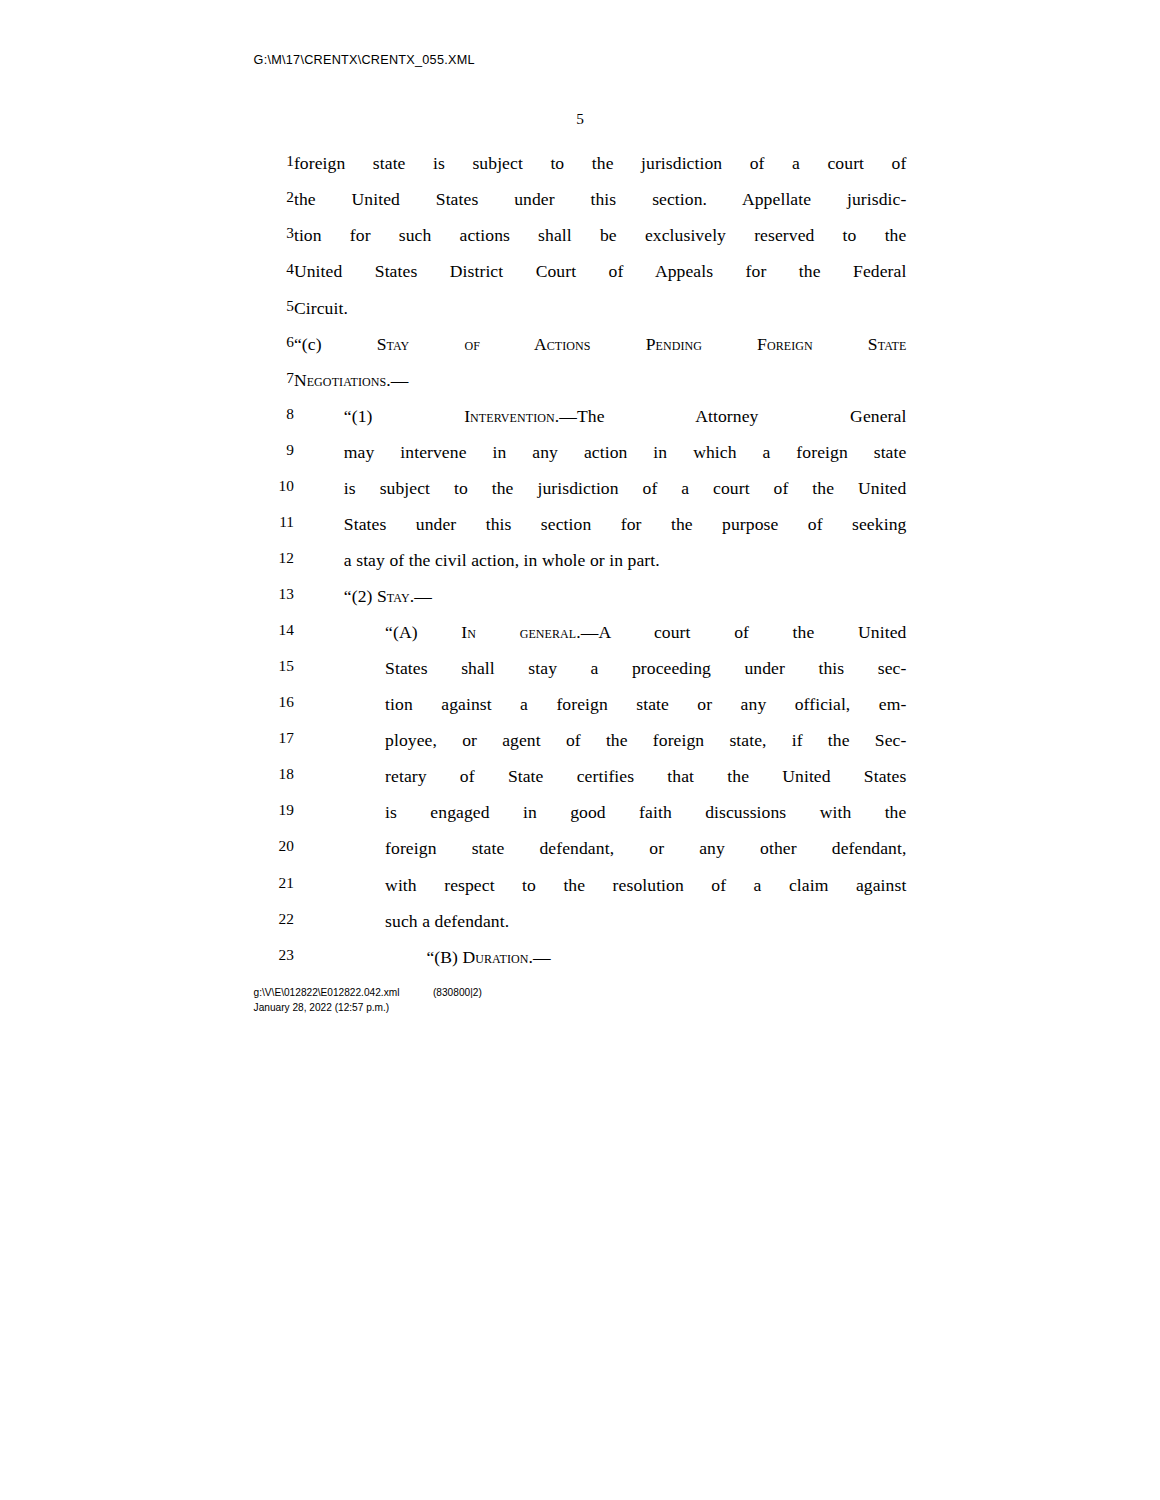G:\M\17\CRENTX\CRENTX_055.XML
5
| 1 | foreign state is subject to the jurisdiction of a court of |
| 2 | the United States under this section. Appellate jurisdic- |
| 3 | tion for such actions shall be exclusively reserved to the |
| 4 | United States District Court of Appeals for the Federal |
| 5 | Circuit. |
| 6 | “(c) Stay of Actions Pending Foreign State |
| 7 | Negotiations .— |
| 8 | “(1) Intervention .—The Attorney General |
| 9 | may intervene in any action in which a foreign state |
| 10 | is subject to the jurisdiction of a court of the United |
| 11 | States under this section for the purpose of seeking |
| 12 | a stay of the civil action, in whole or in part. |
| 13 | “(2) Stay .— |
| 14 | “(A) In general .—A court of the United |
| 15 | States shall stay a proceeding under this sec- |
| 16 | tion against a foreign state or any official, em- |
| 17 | ployee, or agent of the foreign state, if the Sec- |
| 18 | retary of State certifies that the United States |
| 19 | is engaged in good faith discussions with the |
| 20 | foreign state defendant, or any other defendant, |
| 21 | with respect to the resolution of a claim against |
| 22 | such a defendant. |
| 23 | “(B) Duration .— |
g:\V\E\012822\E012822.042.xml (830800|2)
January 28, 2022 (12:57 p.m.)